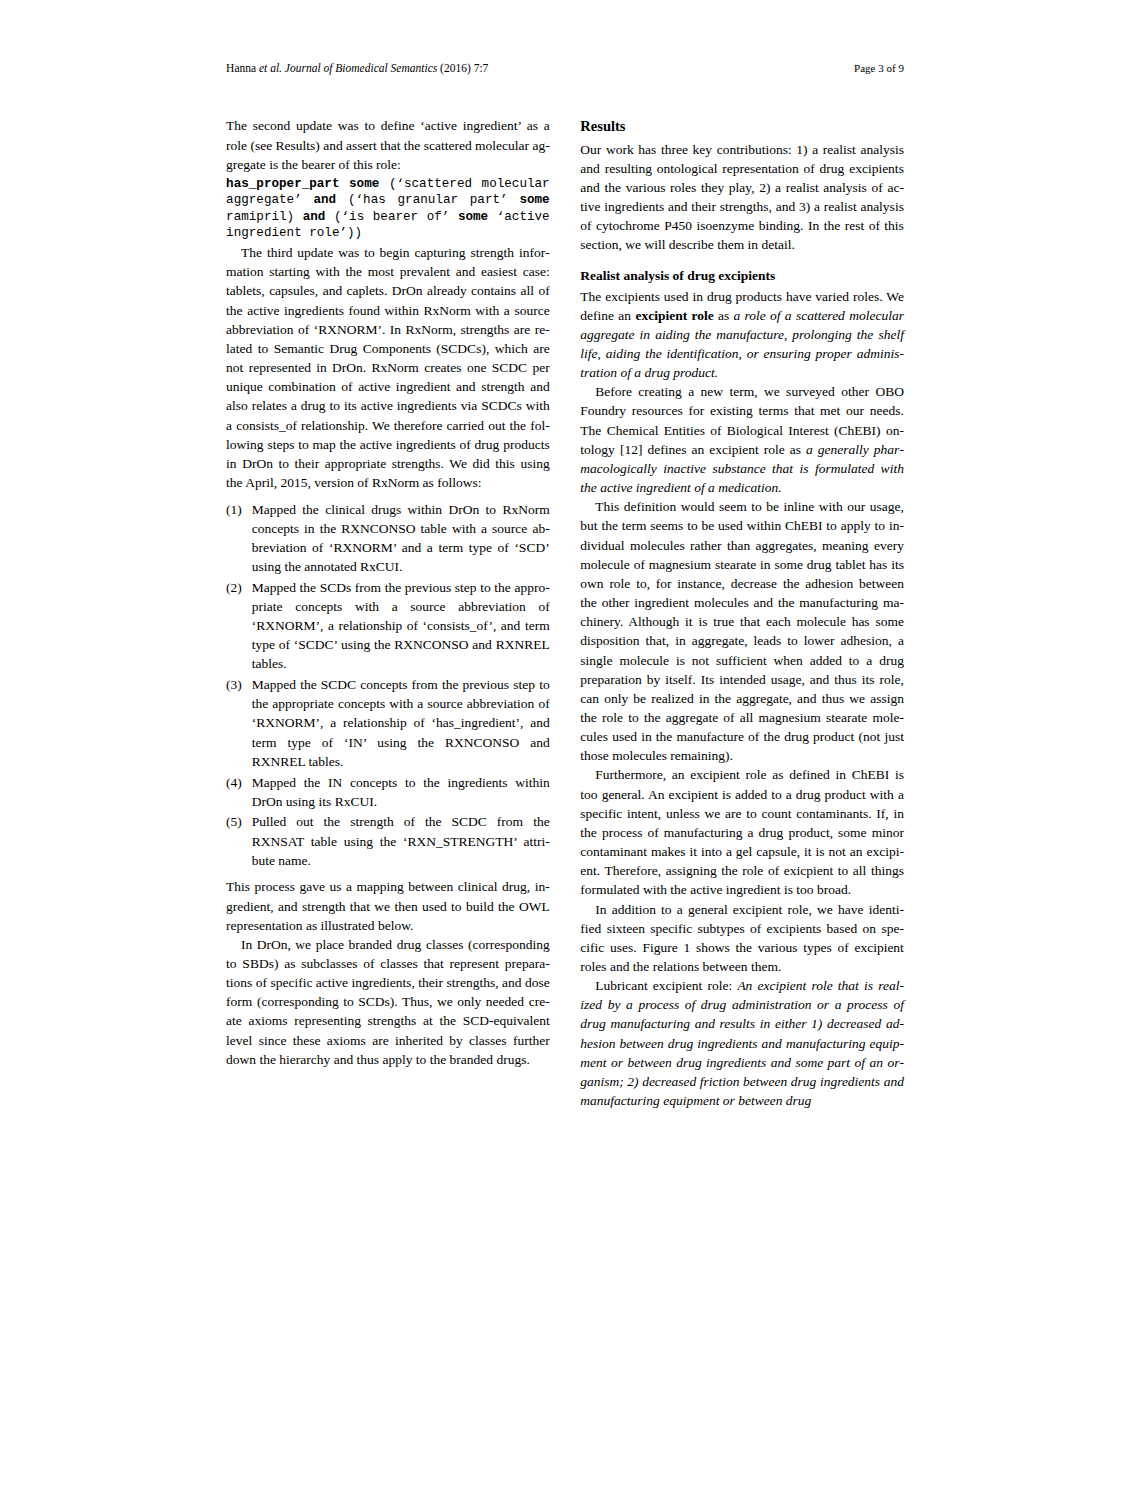Hanna et al. Journal of Biomedical Semantics (2016) 7:7
Page 3 of 9
The second update was to define ‘active ingredient’ as a role (see Results) and assert that the scattered molecular aggregate is the bearer of this role:
has_proper_part some (‘scattered molecular aggregate’ and (‘has granular part’ some ramipril) and (‘is bearer of’ some ‘active ingredient role’))
The third update was to begin capturing strength information starting with the most prevalent and easiest case: tablets, capsules, and caplets. DrOn already contains all of the active ingredients found within RxNorm with a source abbreviation of ‘RXNORM’. In RxNorm, strengths are related to Semantic Drug Components (SCDCs), which are not represented in DrOn. RxNorm creates one SCDC per unique combination of active ingredient and strength and also relates a drug to its active ingredients via SCDCs with a consists_of relationship. We therefore carried out the following steps to map the active ingredients of drug products in DrOn to their appropriate strengths. We did this using the April, 2015, version of RxNorm as follows:
Mapped the clinical drugs within DrOn to RxNorm concepts in the RXNCONSO table with a source abbreviation of ‘RXNORM’ and a term type of ‘SCD’ using the annotated RxCUI.
Mapped the SCDs from the previous step to the appropriate concepts with a source abbreviation of ‘RXNORM’, a relationship of ‘consists_of’, and term type of ‘SCDC’ using the RXNCONSO and RXNREL tables.
Mapped the SCDC concepts from the previous step to the appropriate concepts with a source abbreviation of ‘RXNORM’, a relationship of ‘has_ingredient’, and term type of ‘IN’ using the RXNCONSO and RXNREL tables.
Mapped the IN concepts to the ingredients within DrOn using its RxCUI.
Pulled out the strength of the SCDC from the RXNSAT table using the ‘RXN_STRENGTH’ attribute name.
This process gave us a mapping between clinical drug, ingredient, and strength that we then used to build the OWL representation as illustrated below.
In DrOn, we place branded drug classes (corresponding to SBDs) as subclasses of classes that represent preparations of specific active ingredients, their strengths, and dose form (corresponding to SCDs). Thus, we only needed create axioms representing strengths at the SCD-equivalent level since these axioms are inherited by classes further down the hierarchy and thus apply to the branded drugs.
Results
Our work has three key contributions: 1) a realist analysis and resulting ontological representation of drug excipients and the various roles they play, 2) a realist analysis of active ingredients and their strengths, and 3) a realist analysis of cytochrome P450 isoenzyme binding. In the rest of this section, we will describe them in detail.
Realist analysis of drug excipients
The excipients used in drug products have varied roles. We define an excipient role as a role of a scattered molecular aggregate in aiding the manufacture, prolonging the shelf life, aiding the identification, or ensuring proper administration of a drug product.
Before creating a new term, we surveyed other OBO Foundry resources for existing terms that met our needs. The Chemical Entities of Biological Interest (ChEBI) ontology [12] defines an excipient role as a generally pharmacologically inactive substance that is formulated with the active ingredient of a medication.
This definition would seem to be inline with our usage, but the term seems to be used within ChEBI to apply to individual molecules rather than aggregates, meaning every molecule of magnesium stearate in some drug tablet has its own role to, for instance, decrease the adhesion between the other ingredient molecules and the manufacturing machinery. Although it is true that each molecule has some disposition that, in aggregate, leads to lower adhesion, a single molecule is not sufficient when added to a drug preparation by itself. Its intended usage, and thus its role, can only be realized in the aggregate, and thus we assign the role to the aggregate of all magnesium stearate molecules used in the manufacture of the drug product (not just those molecules remaining).
Furthermore, an excipient role as defined in ChEBI is too general. An excipient is added to a drug product with a specific intent, unless we are to count contaminants. If, in the process of manufacturing a drug product, some minor contaminant makes it into a gel capsule, it is not an excipient. Therefore, assigning the role of exicpient to all things formulated with the active ingredient is too broad.
In addition to a general excipient role, we have identified sixteen specific subtypes of excipients based on specific uses. Figure 1 shows the various types of excipient roles and the relations between them.
Lubricant excipient role: An excipient role that is realized by a process of drug administration or a process of drug manufacturing and results in either 1) decreased adhesion between drug ingredients and manufacturing equipment or between drug ingredients and some part of an organism; 2) decreased friction between drug ingredients and manufacturing equipment or between drug